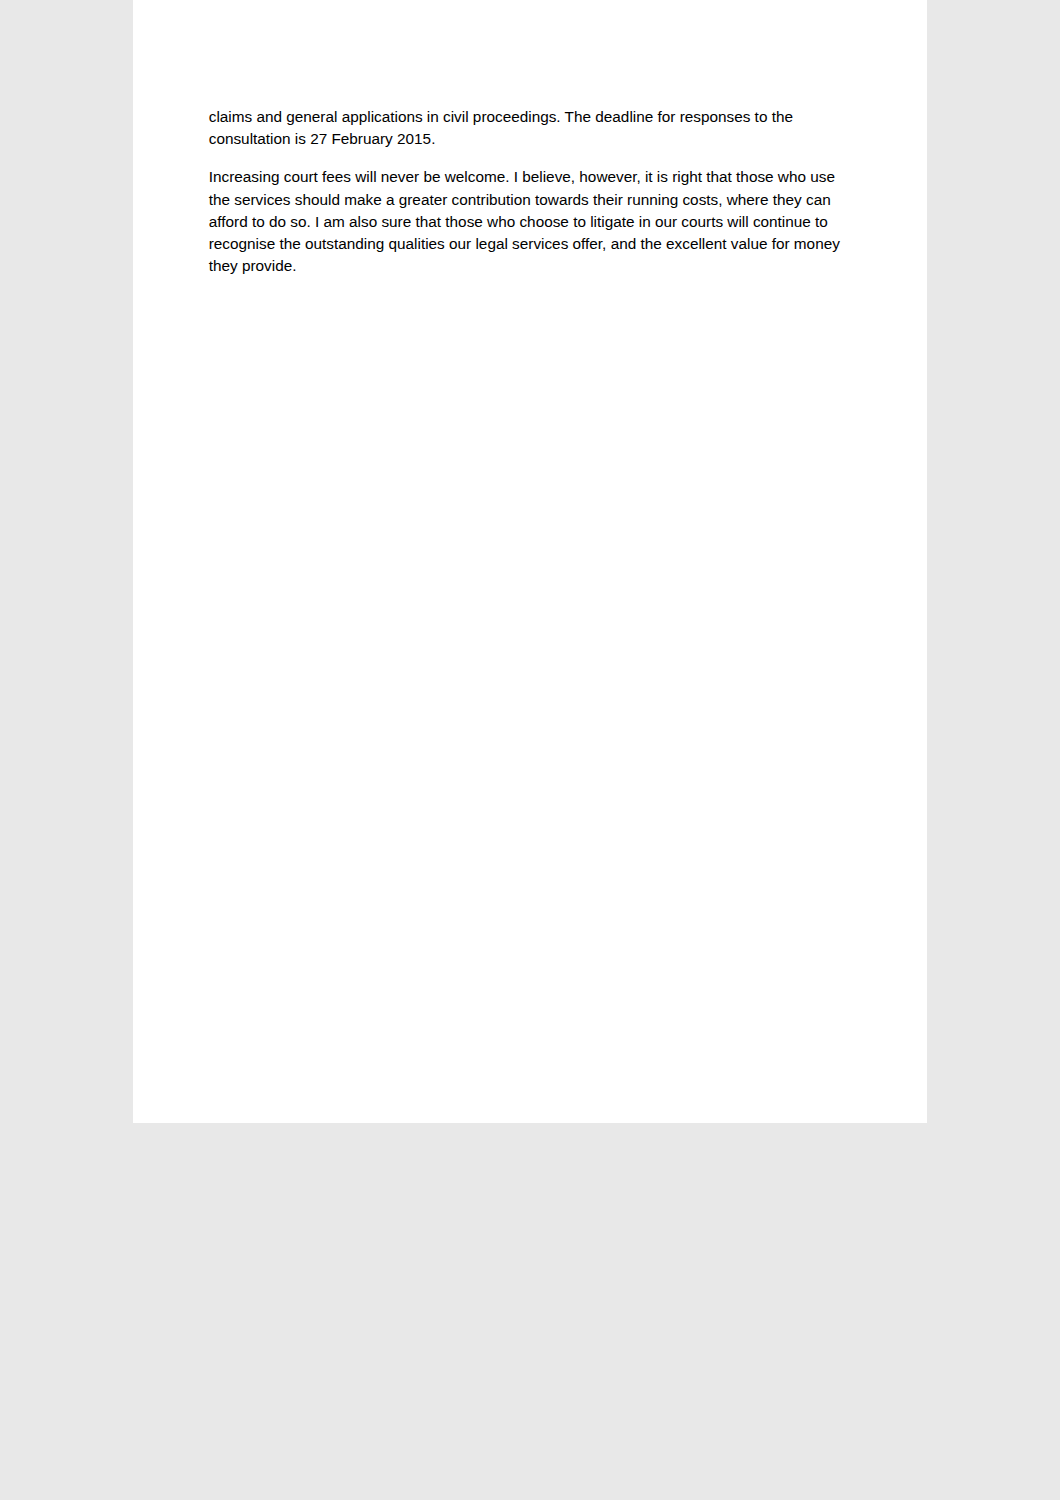claims and general applications in civil proceedings. The deadline for responses to the consultation is 27 February 2015.
Increasing court fees will never be welcome. I believe, however, it is right that those who use the services should make a greater contribution towards their running costs, where they can afford to do so. I am also sure that those who choose to litigate in our courts will continue to recognise the outstanding qualities our legal services offer, and the excellent value for money they provide.